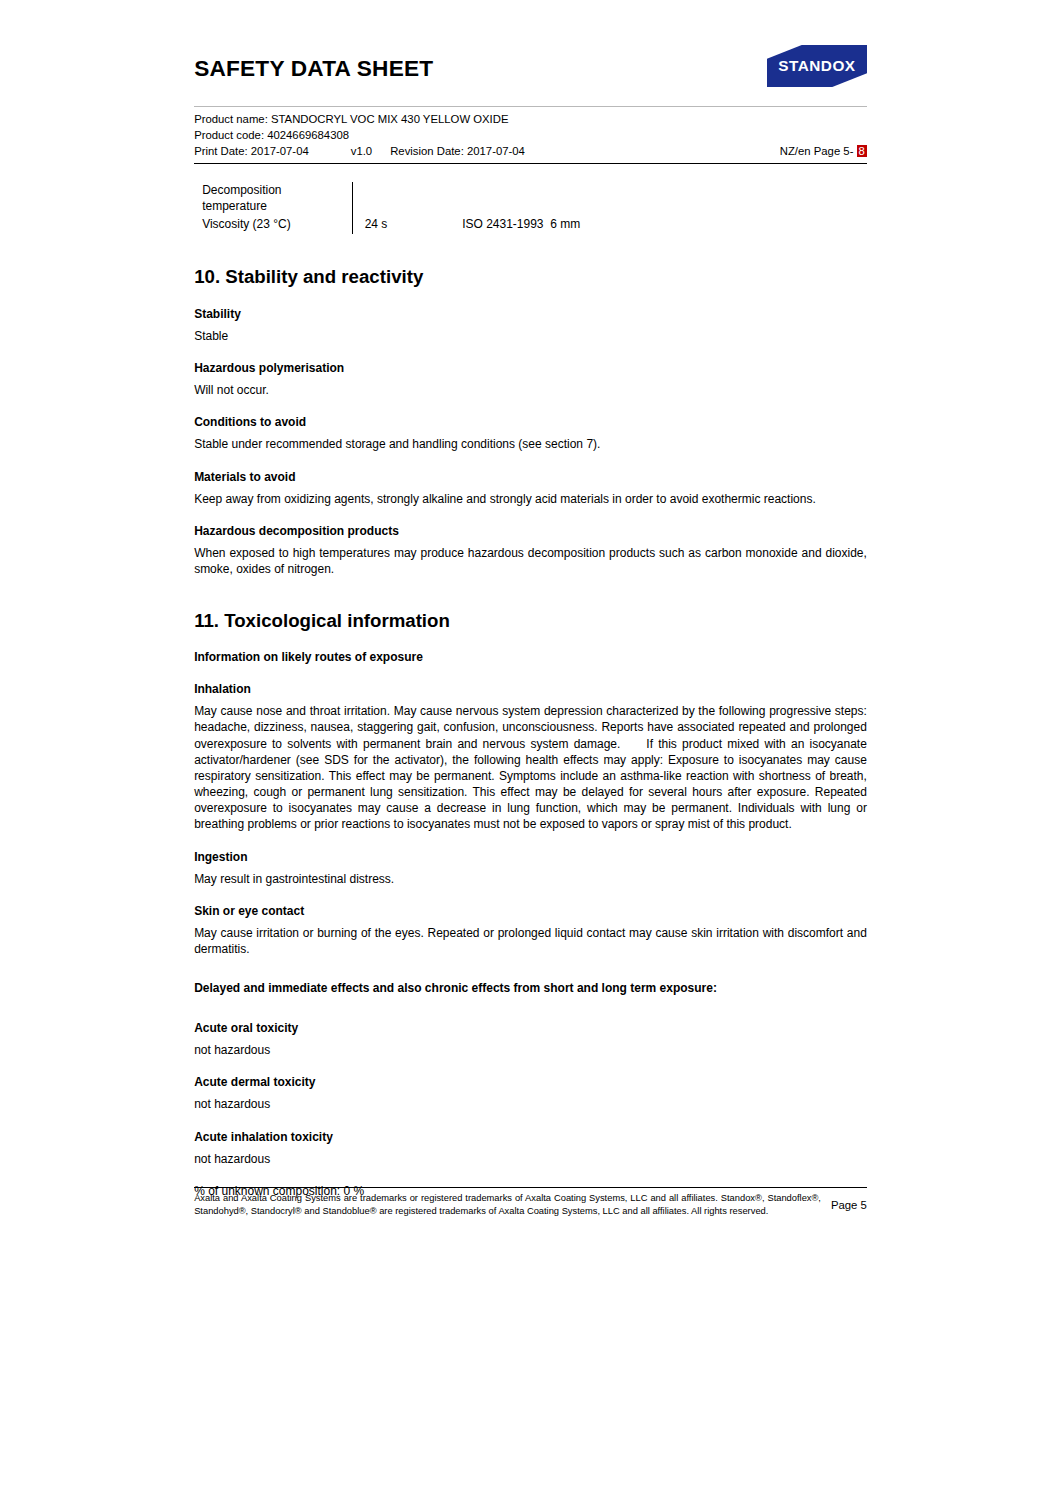STANDOX
SAFETY DATA SHEET
Product name: STANDOCRYL VOC MIX 430 YELLOW OXIDE
Product code: 4024669684308
Print Date: 2017-07-04 v1.0 Revision Date: 2017-07-04 NZ/en Page 5- 8
| Decomposition temperature | | |
| Viscosity (23 °C) | 24 s | ISO 2431-1993 6 mm |
10. Stability and reactivity
Stability
Stable
Hazardous polymerisation
Will not occur.
Conditions to avoid
Stable under recommended storage and handling conditions (see section 7).
Materials to avoid
Keep away from oxidizing agents, strongly alkaline and strongly acid materials in order to avoid exothermic reactions.
Hazardous decomposition products
When exposed to high temperatures may produce hazardous decomposition products such as carbon monoxide and dioxide, smoke, oxides of nitrogen.
11. Toxicological information
Information on likely routes of exposure
Inhalation
May cause nose and throat irritation. May cause nervous system depression characterized by the following progressive steps: headache, dizziness, nausea, staggering gait, confusion, unconsciousness. Reports have associated repeated and prolonged overexposure to solvents with permanent brain and nervous system damage. If this product mixed with an isocyanate activator/hardener (see SDS for the activator), the following health effects may apply: Exposure to isocyanates may cause respiratory sensitization. This effect may be permanent. Symptoms include an asthma-like reaction with shortness of breath, wheezing, cough or permanent lung sensitization. This effect may be delayed for several hours after exposure. Repeated overexposure to isocyanates may cause a decrease in lung function, which may be permanent. Individuals with lung or breathing problems or prior reactions to isocyanates must not be exposed to vapors or spray mist of this product.
Ingestion
May result in gastrointestinal distress.
Skin or eye contact
May cause irritation or burning of the eyes. Repeated or prolonged liquid contact may cause skin irritation with discomfort and dermatitis.
Delayed and immediate effects and also chronic effects from short and long term exposure:
Acute oral toxicity
not hazardous
Acute dermal toxicity
not hazardous
Acute inhalation toxicity
not hazardous
% of unknown composition: 0 %
Axalta and Axalta Coating Systems are trademarks or registered trademarks of Axalta Coating Systems, LLC and all affiliates. Standox®, Standoflex®, Standohyd®, Standocryl® and Standoblue® are registered trademarks of Axalta Coating Systems, LLC and all affiliates. All rights reserved.
Page 5